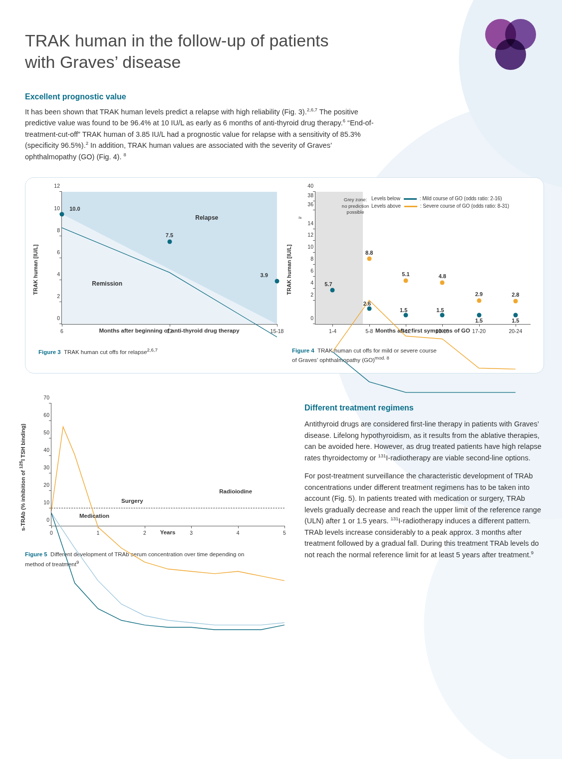TRAK human in the follow-up of patients
with Graves’ disease
Excellent prognostic value
It has been shown that TRAK human levels predict a relapse with high reliability (Fig. 3).2,6,7 The positive predictive value was found to be 96.4% at 10 IU/L as early as 6 months of anti-thyroid drug therapy.6 “End-of-treatment-cut-off” TRAK human of 3.85 IU/L had a prognostic value for relapse with a sensitivity of 85.3% (specificity 96.5%).2 In addition, TRAK human values are associated with the severity of Graves’ ophthalmopathy (GO) (Fig. 4). 8
TRAK human [IU/L]
12
10
8
6
4
2
0
6
12
15-18
10.0
7.5
3.9
Relapse
Remission
Months after beginning of anti-thyroid drug therapy
Figure 3 TRAK human cut offs for relapse2,6,7
TRAK human [IU/L]
40
38
36
≈
14
12
10
8
6
4
2
0
1-4
5-8
9-12
13-16
17-20
20-24
Grey zone:
no prediction
possible
Levels below : Mild course of GO (odds ratio: 2-16)
Levels above : Severe course of GO (odds ratio: 8-31)
5.7
8.8
2.6
5.1
1.5
4.8
1.5
2.9
1.5
2.8
1.5
Months after first symptoms of GO
Figure 4 TRAK human cut offs for mild or severe course
of Graves’ ophthalmopathy (GO)mod. 8
s-TRAb (% inhibition of 125I TSH binding)
70
60
50
40
30
20
10
0
0
1
2
3
4
5
Radioiodine
Surgery
Medication
Years
Figure 5 Different development of TRAb serum concentration over time depending on method of treatment9
Different treatment regimens
Antithyroid drugs are considered first-line therapy in patients with Graves’ disease. Lifelong hypothyroidism, as it results from the ablative therapies, can be avoided here. However, as drug treated patients have high relapse rates thyroidectomy or 131I-radiotherapy are viable second-line options.
For post-treatment surveillance the characteristic development of TRAb concentrations under different treatment regimens has to be taken into account (Fig. 5). In patients treated with medication or surgery, TRAb levels gradually decrease and reach the upper limit of the reference range (ULN) after 1 or 1.5 years. 131I-radiotherapy induces a different pattern. TRAb levels increase considerably to a peak approx. 3 months after treatment followed by a gradual fall. During this treatment TRAb levels do not reach the normal reference limit for at least 5 years after treatment.9